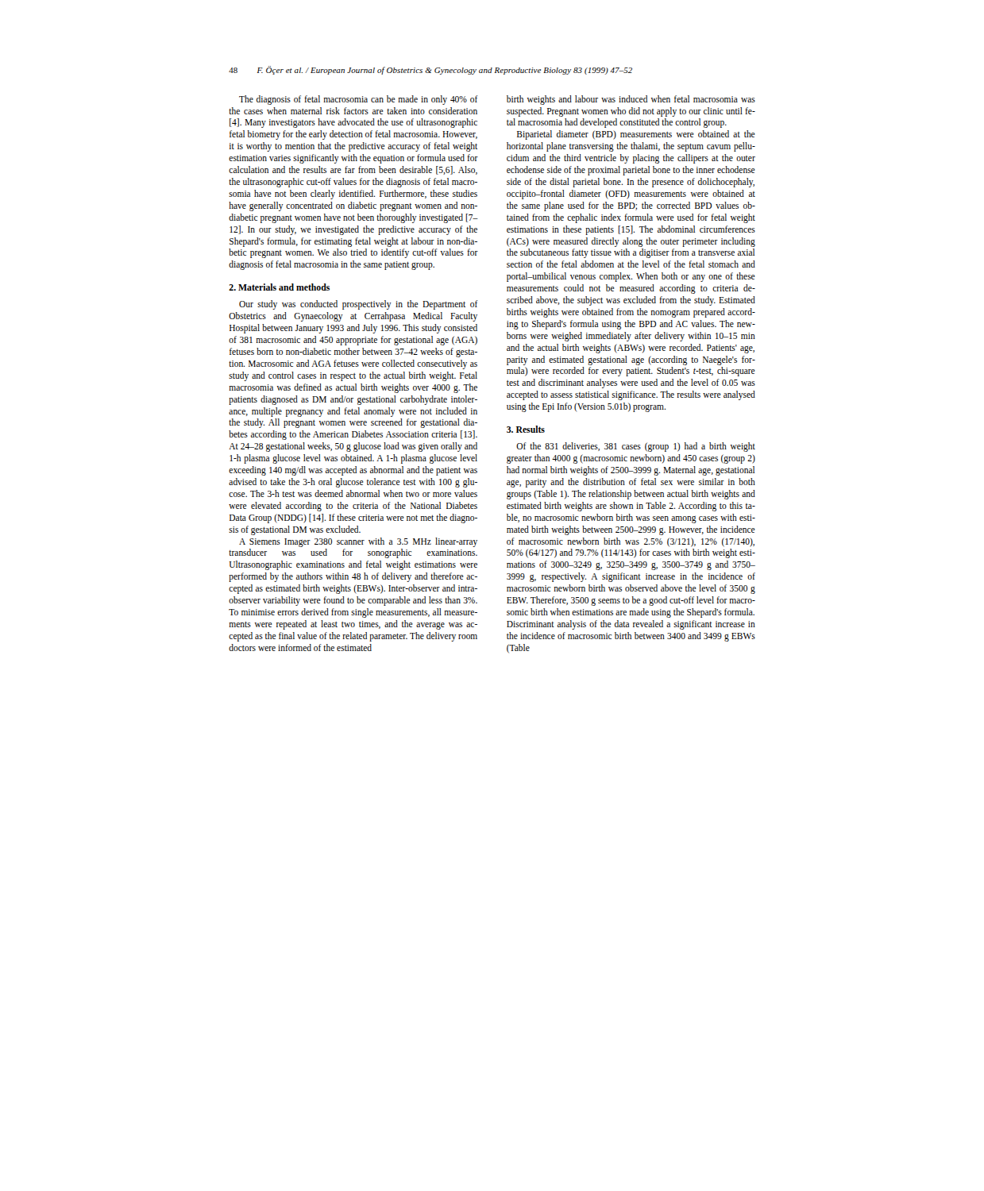48 F. Öçer et al. / European Journal of Obstetrics & Gynecology and Reproductive Biology 83 (1999) 47–52
The diagnosis of fetal macrosomia can be made in only 40% of the cases when maternal risk factors are taken into consideration [4]. Many investigators have advocated the use of ultrasonographic fetal biometry for the early detection of fetal macrosomia. However, it is worthy to mention that the predictive accuracy of fetal weight estimation varies significantly with the equation or formula used for calculation and the results are far from been desirable [5,6]. Also, the ultrasonographic cut-off values for the diagnosis of fetal macrosomia have not been clearly identified. Furthermore, these studies have generally concentrated on diabetic pregnant women and non-diabetic pregnant women have not been thoroughly investigated [7–12]. In our study, we investigated the predictive accuracy of the Shepard's formula, for estimating fetal weight at labour in non-diabetic pregnant women. We also tried to identify cut-off values for diagnosis of fetal macrosomia in the same patient group.
2. Materials and methods
Our study was conducted prospectively in the Department of Obstetrics and Gynaecology at Cerrahpasa Medical Faculty Hospital between January 1993 and July 1996. This study consisted of 381 macrosomic and 450 appropriate for gestational age (AGA) fetuses born to non-diabetic mother between 37–42 weeks of gestation. Macrosomic and AGA fetuses were collected consecutively as study and control cases in respect to the actual birth weight. Fetal macrosomia was defined as actual birth weights over 4000 g. The patients diagnosed as DM and/or gestational carbohydrate intolerance, multiple pregnancy and fetal anomaly were not included in the study. All pregnant women were screened for gestational diabetes according to the American Diabetes Association criteria [13]. At 24–28 gestational weeks, 50 g glucose load was given orally and 1-h plasma glucose level was obtained. A 1-h plasma glucose level exceeding 140 mg/dl was accepted as abnormal and the patient was advised to take the 3-h oral glucose tolerance test with 100 g glucose. The 3-h test was deemed abnormal when two or more values were elevated according to the criteria of the National Diabetes Data Group (NDDG) [14]. If these criteria were not met the diagnosis of gestational DM was excluded.
A Siemens Imager 2380 scanner with a 3.5 MHz linear-array transducer was used for sonographic examinations. Ultrasonographic examinations and fetal weight estimations were performed by the authors within 48 h of delivery and therefore accepted as estimated birth weights (EBWs). Inter-observer and intra-observer variability were found to be comparable and less than 3%. To minimise errors derived from single measurements, all measurements were repeated at least two times, and the average was accepted as the final value of the related parameter. The delivery room doctors were informed of the estimated
birth weights and labour was induced when fetal macrosomia was suspected. Pregnant women who did not apply to our clinic until fetal macrosomia had developed constituted the control group.
Biparietal diameter (BPD) measurements were obtained at the horizontal plane transversing the thalami, the septum cavum pellucidum and the third ventricle by placing the callipers at the outer echodense side of the proximal parietal bone to the inner echodense side of the distal parietal bone. In the presence of dolichocephaly, occipito–frontal diameter (OFD) measurements were obtained at the same plane used for the BPD; the corrected BPD values obtained from the cephalic index formula were used for fetal weight estimations in these patients [15]. The abdominal circumferences (ACs) were measured directly along the outer perimeter including the subcutaneous fatty tissue with a digitiser from a transverse axial section of the fetal abdomen at the level of the fetal stomach and portal–umbilical venous complex. When both or any one of these measurements could not be measured according to criteria described above, the subject was excluded from the study. Estimated births weights were obtained from the nomogram prepared according to Shepard's formula using the BPD and AC values. The newborns were weighed immediately after delivery within 10–15 min and the actual birth weights (ABWs) were recorded. Patients' age, parity and estimated gestational age (according to Naegele's formula) were recorded for every patient. Student's t-test, chi-square test and discriminant analyses were used and the level of 0.05 was accepted to assess statistical significance. The results were analysed using the Epi Info (Version 5.01b) program.
3. Results
Of the 831 deliveries, 381 cases (group 1) had a birth weight greater than 4000 g (macrosomic newborn) and 450 cases (group 2) had normal birth weights of 2500–3999 g. Maternal age, gestational age, parity and the distribution of fetal sex were similar in both groups (Table 1). The relationship between actual birth weights and estimated birth weights are shown in Table 2. According to this table, no macrosomic newborn birth was seen among cases with estimated birth weights between 2500–2999 g. However, the incidence of macrosomic newborn birth was 2.5% (3/121), 12% (17/140), 50% (64/127) and 79.7% (114/143) for cases with birth weight estimations of 3000–3249 g, 3250–3499 g, 3500–3749 g and 3750–3999 g, respectively. A significant increase in the incidence of macrosomic newborn birth was observed above the level of 3500 g EBW. Therefore, 3500 g seems to be a good cut-off level for macrosomic birth when estimations are made using the Shepard's formula. Discriminant analysis of the data revealed a significant increase in the incidence of macrosomic birth between 3400 and 3499 g EBWs (Table